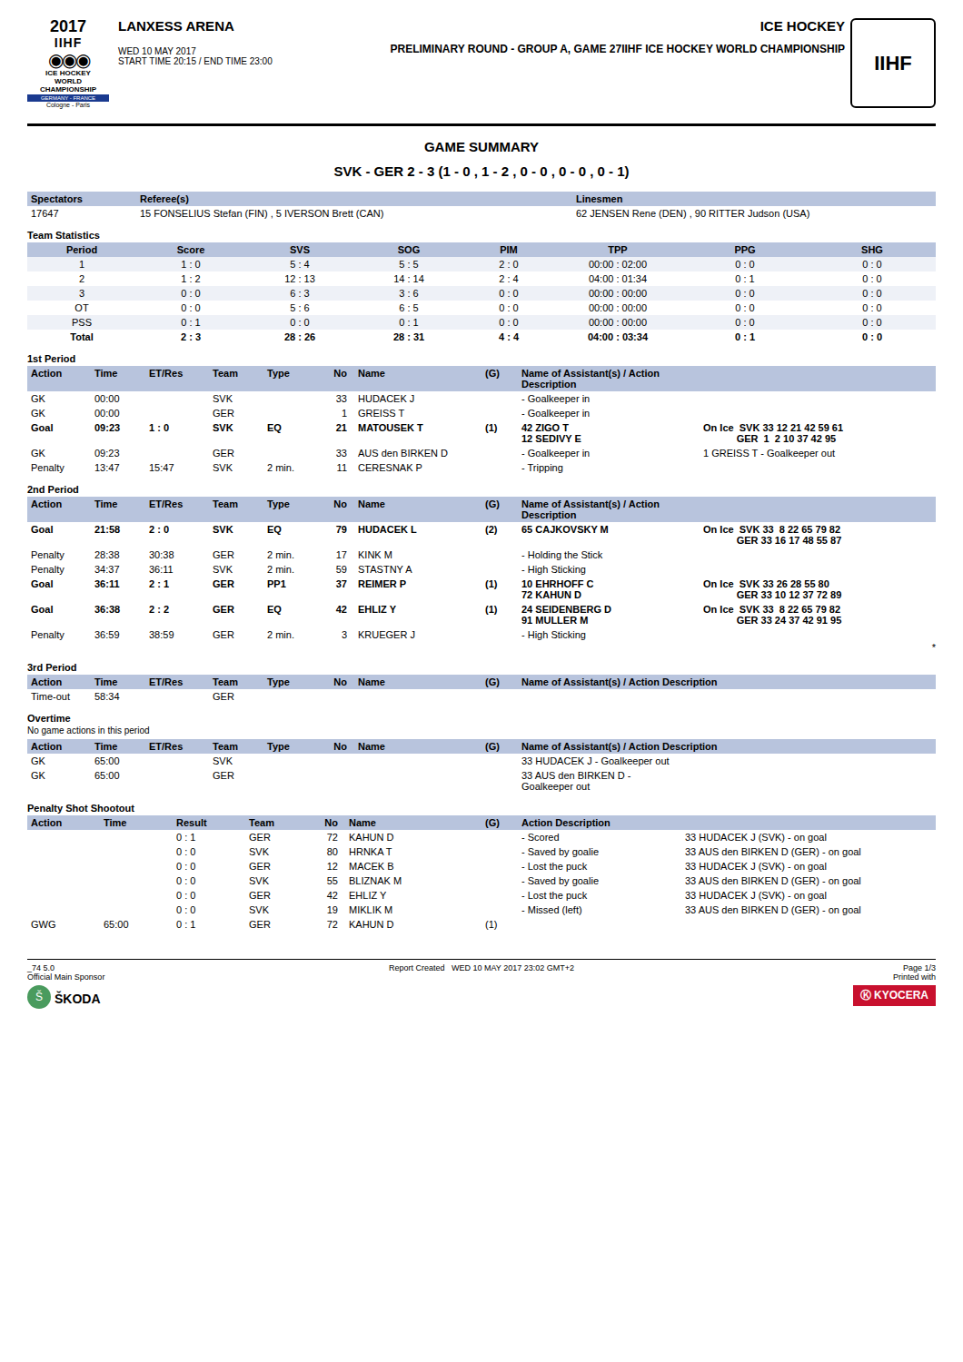2017
IIHF
◉◉◉
ICE HOCKEY
WORLD
CHAMPIONSHIP
GERMANY - FRANCE
Cologne - Paris
IIHF
LANXESS ARENA ICE HOCKEY
IIHF ICE HOCKEY WORLD CHAMPIONSHIP
WED 10 MAY 2017
START TIME 20:15 / END TIME 23:00
PRELIMINARY ROUND - GROUP A, GAME 27
GAME SUMMARY
SVK - GER 2 - 3 (1 - 0 , 1 - 2 , 0 - 0 , 0 - 0 , 0 - 1)
| Spectators | Referee(s) | | Linesmen |
| 17647 | 15 FONSELIUS Stefan (FIN) , 5 IVERSON Brett (CAN) | | 62 JENSEN Rene (DEN) , 90 RITTER Judson (USA) |
Team Statistics
| Period | Score | SVS | SOG | PIM | TPP | PPG | SHG |
| --- | --- | --- | --- | --- | --- | --- | --- |
| 1 | 1 : 0 | 5 : 4 | 5 : 5 | 2 : 0 | 00:00 : 02:00 | 0 : 0 | 0 : 0 |
| 2 | 1 : 2 | 12 : 13 | 14 : 14 | 2 : 4 | 04:00 : 01:34 | 0 : 1 | 0 : 0 |
| 3 | 0 : 0 | 6 : 3 | 3 : 6 | 0 : 0 | 00:00 : 00:00 | 0 : 0 | 0 : 0 |
| OT | 0 : 0 | 5 : 6 | 6 : 5 | 0 : 0 | 00:00 : 00:00 | 0 : 0 | 0 : 0 |
| PSS | 0 : 1 | 0 : 0 | 0 : 1 | 0 : 0 | 00:00 : 00:00 | 0 : 0 | 0 : 0 |
| Total | 2 : 3 | 28 : 26 | 28 : 31 | 4 : 4 | 04:00 : 03:34 | 0 : 1 | 0 : 0 |
1st Period
| Action | Time | ET/Res | Team | Type | No | Name | (G) | Name of Assistant(s) / Action Description | |
| --- | --- | --- | --- | --- | --- | --- | --- | --- | --- |
| GK | 00:00 | | SVK | | 33 | HUDACEK J | | - Goalkeeper in | |
| GK | 00:00 | | GER | | 1 | GREISS T | | - Goalkeeper in | |
| Goal | 09:23 | 1 : 0 | SVK | EQ | 21 | MATOUSEK T | (1) | 42 ZIGO T 12 SEDIVY E | On Ice SVK 33 12 21 42 59 61 GER 1 2 10 37 42 95 |
| GK | 09:23 | | GER | | 33 | AUS den BIRKEN D | | - Goalkeeper in | 1 GREISS T - Goalkeeper out |
| Penalty | 13:47 | 15:47 | SVK | 2 min. | 11 | CERESNAK P | | - Tripping | |
2nd Period
| Action | Time | ET/Res | Team | Type | No | Name | (G) | Name of Assistant(s) / Action Description | |
| --- | --- | --- | --- | --- | --- | --- | --- | --- | --- |
| Goal | 21:58 | 2 : 0 | SVK | EQ | 79 | HUDACEK L | (2) | 65 CAJKOVSKY M | On Ice SVK 33 8 22 65 79 82 GER 33 16 17 48 55 87 |
| Penalty | 28:38 | 30:38 | GER | 2 min. | 17 | KINK M | | - Holding the Stick | |
| Penalty | 34:37 | 36:11 | SVK | 2 min. | 59 | STASTNY A | | - High Sticking | |
| Goal | 36:11 | 2 : 1 | GER | PP1 | 37 | REIMER P | (1) | 10 EHRHOFF C 72 KAHUN D | On Ice SVK 33 26 28 55 80 GER 33 10 12 37 72 89 |
| Goal | 36:38 | 2 : 2 | GER | EQ | 42 | EHLIZ Y | (1) | 24 SEIDENBERG D 91 MULLER M | On Ice SVK 33 8 22 65 79 82 GER 33 24 37 42 91 95 |
| Penalty | 36:59 | 38:59 | GER | 2 min. | 3 | KRUEGER J | | - High Sticking | |
*
3rd Period
| Action | Time | ET/Res | Team | Type | No | Name | (G) | Name of Assistant(s) / Action Description |
| --- | --- | --- | --- | --- | --- | --- | --- | --- |
| Time-out | 58:34 | | GER | | | | | |
Overtime
No game actions in this period
| Action | Time | ET/Res | Team | Type | No | Name | (G) | Name of Assistant(s) / Action Description |
| --- | --- | --- | --- | --- | --- | --- | --- | --- |
| GK | 65:00 | | SVK | | | | | 33 HUDACEK J - Goalkeeper out |
| GK | 65:00 | | GER | | | | | 33 AUS den BIRKEN D - Goalkeeper out |
Penalty Shot Shootout
| Action | Time | Result | Team | No | Name | (G) | Action Description | |
| --- | --- | --- | --- | --- | --- | --- | --- | --- |
| | | 0 : 1 | GER | 72 | KAHUN D | | - Scored | 33 HUDACEK J (SVK) - on goal |
| | | 0 : 0 | SVK | 80 | HRNKA T | | - Saved by goalie | 33 AUS den BIRKEN D (GER) - on goal |
| | | 0 : 0 | GER | 12 | MACEK B | | - Lost the puck | 33 HUDACEK J (SVK) - on goal |
| | | 0 : 0 | SVK | 55 | BLIZNAK M | | - Saved by goalie | 33 AUS den BIRKEN D (GER) - on goal |
| | | 0 : 0 | GER | 42 | EHLIZ Y | | - Lost the puck | 33 HUDACEK J (SVK) - on goal |
| | | 0 : 0 | SVK | 19 | MIKLIK M | | - Missed (left) | 33 AUS den BIRKEN D (GER) - on goal |
| GWG | 65:00 | 0 : 1 | GER | 72 | KAHUN D | (1) | | |
_74 5.0
Official Main Sponsor
ŠŠKODA
Report Created WED 10 MAY 2017 23:02 GMT+2
Page 1/3
Printed with
Ⓚ KYOCERA